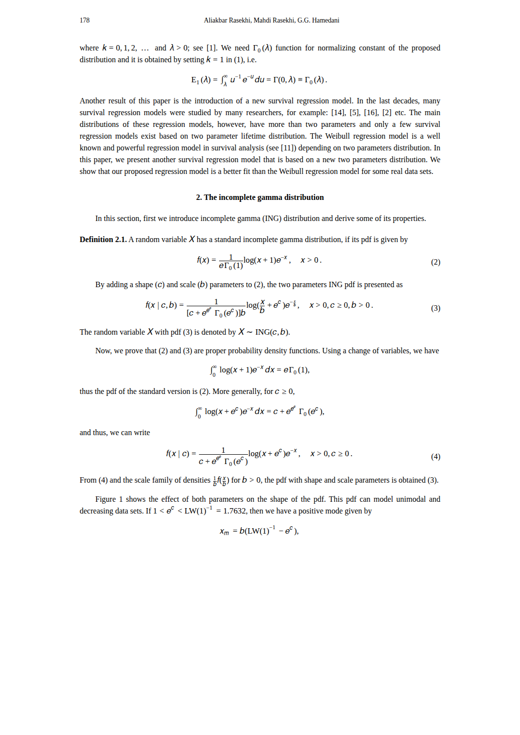178 Aliakbar Rasekhi, Mahdi Rasekhi, G.G. Hamedani
where k=0,1,2,… and λ>0; see [1]. We need Γ0(λ) function for normalizing constant of the proposed distribution and it is obtained by setting k=1 in (1), i.e.
E1(λ)= ∫λ∞ u−1 e−udu =Γ(0,λ) ≡Γ0(λ).
Another result of this paper is the introduction of a new survival regression model. In the last decades, many survival regression models were studied by many researchers, for example: [14], [5], [16], [2] etc. The main distributions of these regression models, however, have more than two parameters and only a few survival regression models exist based on two parameter lifetime distribution. The Weibull regression model is a well known and powerful regression model in survival analysis (see [11]) depending on two parameters distribution. In this paper, we present another survival regression model that is based on a new two parameters distribution. We show that our proposed regression model is a better fit than the Weibull regression model for some real data sets.
2. The incomplete gamma distribution
In this section, first we introduce incomplete gamma (ING) distribution and derive some of its properties.
Definition 2.1. A random variable X has a standard incomplete gamma distribution, if its pdf is given by
f(x)= 1eΓ0(1) log(x+1) e−x, x>0. (2)
By adding a shape (c) and scale (b) parameters to (2), the two parameters ING pdf is presented as
f(x|c,b)= 1 [c+eecΓ0(ec)]b log (xb+ec) e−xb, x>0,c≥0,b>0. (3)
The random variable X with pdf (3) is denoted by X∼ING(c,b).
Now, we prove that (2) and (3) are proper probability density functions. Using a change of variables, we have
∫0∞ log(x+1) e−xdx =eΓ0(1),
thus the pdf of the standard version is (2). More generally, for c≥0,
∫0∞ log(x+ec) e−xdx =c+eec Γ0(ec),
and thus, we can write
f(x|c)= 1 c+eecΓ0(ec) log(x+ec) e−x, x>0,c≥0. (4)
From (4) and the scale family of densities 1bf(xb) for b>0, the pdf with shape and scale parameters is obtained (3).
Figure 1 shows the effect of both parameters on the shape of the pdf. This pdf can model unimodal and decreasing data sets. If 1<ec<LW(1)−1=1.7632, then we have a positive mode given by
xm= b( LW(1)−1 −ec),